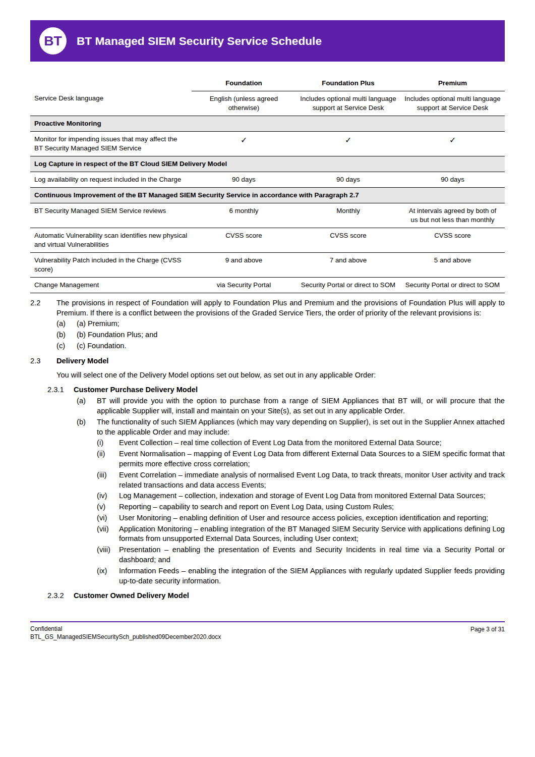BT
BT Managed SIEM Security Service Schedule
| | Foundation | Foundation Plus | Premium |
| --- | --- | --- | --- |
| Service Desk language | English (unless agreed otherwise) | Includes optional multi language support at Service Desk | Includes optional multi language support at Service Desk |
| Proactive Monitoring |
| Monitor for impending issues that may affect the BT Security Managed SIEM Service | ✓ | ✓ | ✓ |
| Log Capture in respect of the BT Cloud SIEM Delivery Model |
| Log availability on request included in the Charge | 90 days | 90 days | 90 days |
| Continuous Improvement of the BT Managed SIEM Security Service in accordance with Paragraph 2.7 |
| BT Security Managed SIEM Service reviews | 6 monthly | Monthly | At intervals agreed by both of us but not less than monthly |
| Automatic Vulnerability scan identifies new physical and virtual Vulnerabilities | CVSS score | CVSS score | CVSS score |
| Vulnerability Patch included in the Charge (CVSS score) | 9 and above | 7 and above | 5 and above |
| Change Management | via Security Portal | Security Portal or direct to SOM | Security Portal or direct to SOM |
2.2
The provisions in respect of Foundation will apply to Foundation Plus and Premium and the provisions of Foundation Plus will apply to Premium. If there is a conflict between the provisions of the Graded Service Tiers, the order of priority of the relevant provisions is:
(a)
(a) Premium;
(b)
(b) Foundation Plus; and
(c)
(c) Foundation.
2.3
Delivery Model
You will select one of the Delivery Model options set out below, as set out in any applicable Order:
2.3.1
Customer Purchase Delivery Model
(a)
BT will provide you with the option to purchase from a range of SIEM Appliances that BT will, or will procure that the applicable Supplier will, install and maintain on your Site(s), as set out in any applicable Order.
(b)
The functionality of such SIEM Appliances (which may vary depending on Supplier), is set out in the Supplier Annex attached to the applicable Order and may include:
(i)
Event Collection – real time collection of Event Log Data from the monitored External Data Source;
(ii)
Event Normalisation – mapping of Event Log Data from different External Data Sources to a SIEM specific format that permits more effective cross correlation;
(iii)
Event Correlation – immediate analysis of normalised Event Log Data, to track threats, monitor User activity and track related transactions and data access Events;
(iv)
Log Management – collection, indexation and storage of Event Log Data from monitored External Data Sources;
(v)
Reporting – capability to search and report on Event Log Data, using Custom Rules;
(vi)
User Monitoring – enabling definition of User and resource access policies, exception identification and reporting;
(vii)
Application Monitoring – enabling integration of the BT Managed SIEM Security Service with applications defining Log formats from unsupported External Data Sources, including User context;
(viii)
Presentation – enabling the presentation of Events and Security Incidents in real time via a Security Portal or dashboard; and
(ix)
Information Feeds – enabling the integration of the SIEM Appliances with regularly updated Supplier feeds providing up-to-date security information.
2.3.2
Customer Owned Delivery Model
Confidential
BTL_GS_ManagedSIEMSecuritySch_published09December2020.docx
Page 3 of 31